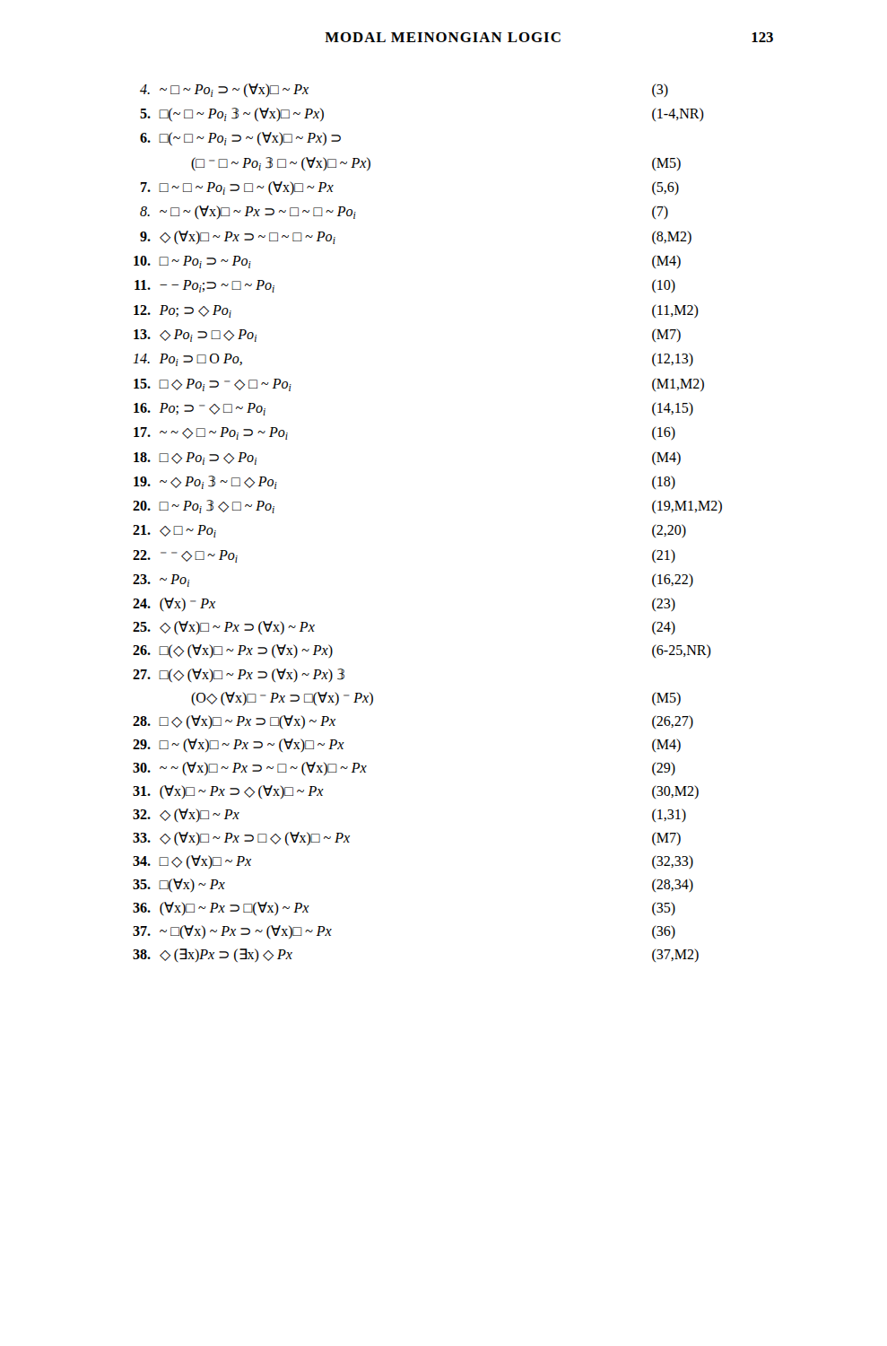Modal Meinongian Logic
123
4. ~ □ ~ Poi ⊃ ~ (∀x)□ ~ Px (3)
5. □(~ □ ~ Poi 𝟛 ~ (∀x)□ ~ Px) (1-4,NR)
6. □(~ □ ~ Poi ⊃ ~ (∀x)□ ~ Px) ⊃
(□ ⁻ □ ~ Poi 𝟛 □ ~ (∀x)□ ~ Px) (M5)
7. □ ~ □ ~ Poi ⊃ □ ~ (∀x)□ ~ Px (5,6)
8. ~ □ ~ (∀x)□ ~ Px ⊃ ~ □ ~ □ ~ Poi (7)
9. ◇ (∀x)□ ~ Px ⊃ ~ □ ~ □ ~ Poi (8,M2)
10. □ ~ Poi ⊃ ~ Poi (M4)
11. − − Poi;⊃ ~ □ ~ Poi (10)
12. Po; ⊃ ◇ Poi (11,M2)
13. ◇ Poi ⊃ □ ◇ Poi (M7)
14. Poi ⊃ □ O Po, (12,13)
15. □ ◇ Poi ⊃ ⁻ ◇ □ ~ Poi (M1,M2)
16. Po; ⊃ ⁻ ◇ □ ~ Poi (14,15)
17. ~ ~ ◇ □ ~ Poi ⊃ ~ Poi (16)
18. □ ◇ Poi ⊃ ◇ Poi (M4)
19. ~ ◇ Poi 𝟛 ~ □ ◇ Poi (18)
20. □ ~ Poi 𝟛 ◇ □ ~ Poi (19,M1,M2)
21. ◇ □ ~ Poi (2,20)
22. ⁻ ⁻ ◇ □ ~ Poi (21)
23. ~ Poi (16,22)
24. (∀x) ⁻ Px (23)
25. ◇ (∀x)□ ~ Px ⊃ (∀x) ~ Px (24)
26. □(◇ (∀x)□ ~ Px ⊃ (∀x) ~ Px) (6-25,NR)
27. □(◇ (∀x)□ ~ Px ⊃ (∀x) ~ Px) 𝟛
(O◇ (∀x)□ ⁻ Px ⊃ □(∀x) ⁻ Px) (M5)
28. □ ◇ (∀x)□ ~ Px ⊃ □(∀x) ~ Px (26,27)
29. □ ~ (∀x)□ ~ Px ⊃ ~ (∀x)□ ~ Px (M4)
30. ~ ~ (∀x)□ ~ Px ⊃ ~ □ ~ (∀x)□ ~ Px (29)
31. (∀x)□ ~ Px ⊃ ◇ (∀x)□ ~ Px (30,M2)
32. ◇ (∀x)□ ~ Px (1,31)
33. ◇ (∀x)□ ~ Px ⊃ □ ◇ (∀x)□ ~ Px (M7)
34. □ ◇ (∀x)□ ~ Px (32,33)
35. □(∀x) ~ Px (28,34)
36. (∀x)□ ~ Px ⊃ □(∀x) ~ Px (35)
37. ~ □(∀x) ~ Px ⊃ ~ (∀x)□ ~ Px (36)
38. ◇ (∃x) Px ⊃ (∃x) ◇ Px (37,M2)